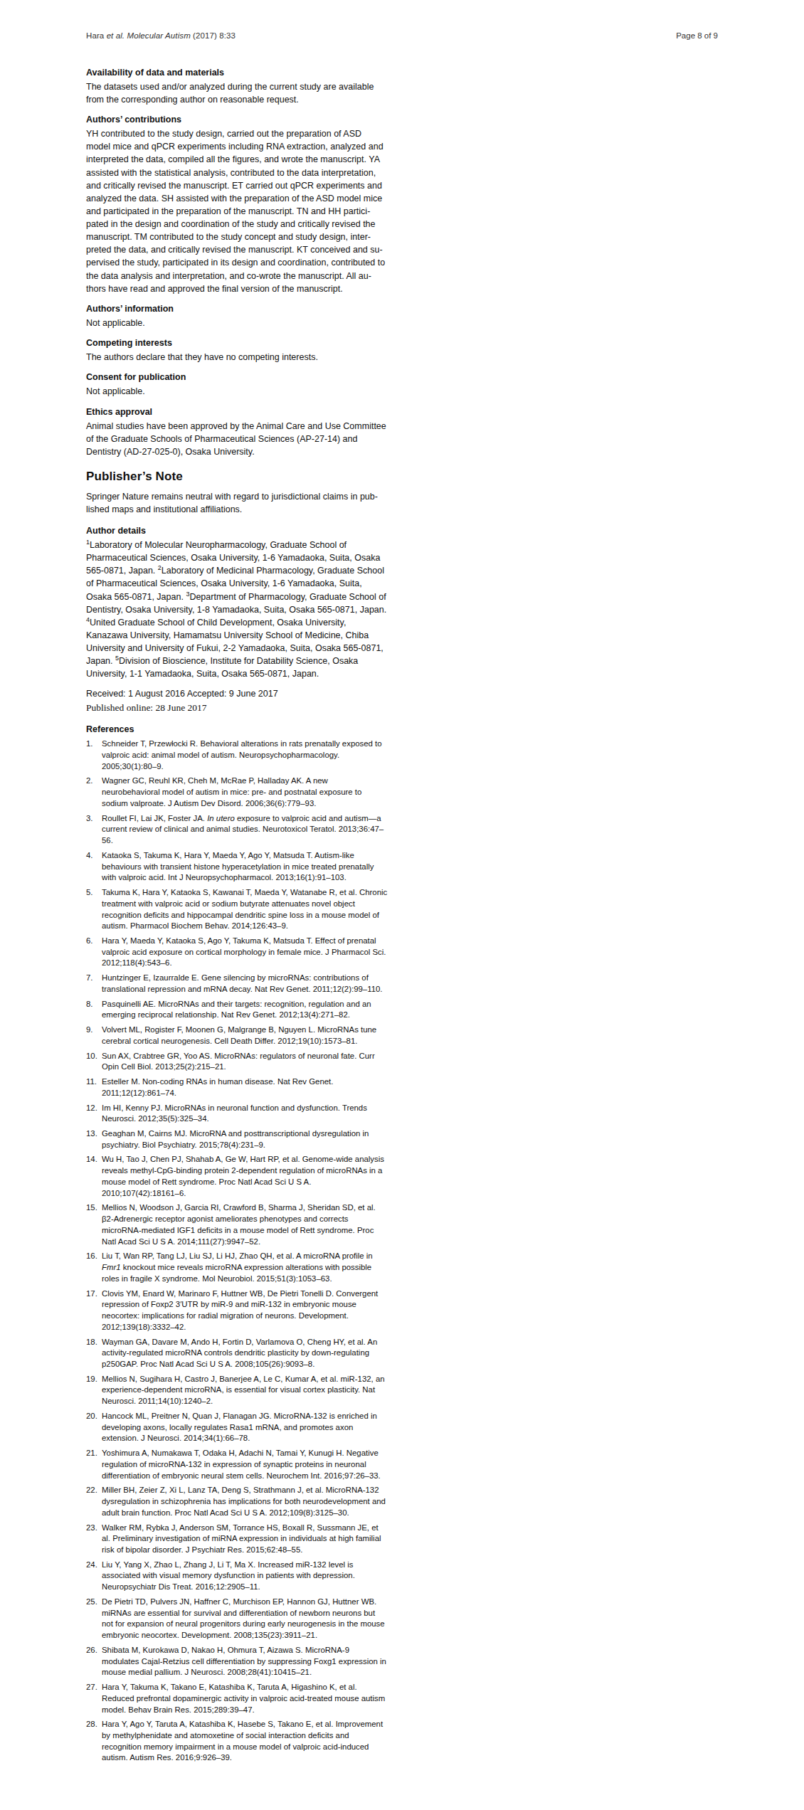Hara et al. Molecular Autism (2017) 8:33
Page 8 of 9
Availability of data and materials
The datasets used and/or analyzed during the current study are available from the corresponding author on reasonable request.
Authors’ contributions
YH contributed to the study design, carried out the preparation of ASD model mice and qPCR experiments including RNA extraction, analyzed and interpreted the data, compiled all the figures, and wrote the manuscript. YA assisted with the statistical analysis, contributed to the data interpretation, and critically revised the manuscript. ET carried out qPCR experiments and analyzed the data. SH assisted with the preparation of the ASD model mice and participated in the preparation of the manuscript. TN and HH participated in the design and coordination of the study and critically revised the manuscript. TM contributed to the study concept and study design, interpreted the data, and critically revised the manuscript. KT conceived and supervised the study, participated in its design and coordination, contributed to the data analysis and interpretation, and co-wrote the manuscript. All authors have read and approved the final version of the manuscript.
Authors’ information
Not applicable.
Competing interests
The authors declare that they have no competing interests.
Consent for publication
Not applicable.
Ethics approval
Animal studies have been approved by the Animal Care and Use Committee of the Graduate Schools of Pharmaceutical Sciences (AP-27-14) and Dentistry (AD-27-025-0), Osaka University.
Publisher’s Note
Springer Nature remains neutral with regard to jurisdictional claims in published maps and institutional affiliations.
Author details
1Laboratory of Molecular Neuropharmacology, Graduate School of Pharmaceutical Sciences, Osaka University, 1-6 Yamadaoka, Suita, Osaka 565-0871, Japan. 2Laboratory of Medicinal Pharmacology, Graduate School of Pharmaceutical Sciences, Osaka University, 1-6 Yamadaoka, Suita, Osaka 565-0871, Japan. 3Department of Pharmacology, Graduate School of Dentistry, Osaka University, 1-8 Yamadaoka, Suita, Osaka 565-0871, Japan. 4United Graduate School of Child Development, Osaka University, Kanazawa University, Hamamatsu University School of Medicine, Chiba University and University of Fukui, 2-2 Yamadaoka, Suita, Osaka 565-0871, Japan. 5Division of Bioscience, Institute for Datability Science, Osaka University, 1-1 Yamadaoka, Suita, Osaka 565-0871, Japan.
Received: 1 August 2016 Accepted: 9 June 2017
Published online: 28 June 2017
References
Schneider T, Przewłocki R. Behavioral alterations in rats prenatally exposed to valproic acid: animal model of autism. Neuropsychopharmacology. 2005;30(1):80–9.
Wagner GC, Reuhl KR, Cheh M, McRae P, Halladay AK. A new neurobehavioral model of autism in mice: pre- and postnatal exposure to sodium valproate. J Autism Dev Disord. 2006;36(6):779–93.
Roullet FI, Lai JK, Foster JA. In utero exposure to valproic acid and autism—a current review of clinical and animal studies. Neurotoxicol Teratol. 2013;36:47–56.
Kataoka S, Takuma K, Hara Y, Maeda Y, Ago Y, Matsuda T. Autism-like behaviours with transient histone hyperacetylation in mice treated prenatally with valproic acid. Int J Neuropsychopharmacol. 2013;16(1):91–103.
Takuma K, Hara Y, Kataoka S, Kawanai T, Maeda Y, Watanabe R, et al. Chronic treatment with valproic acid or sodium butyrate attenuates novel object recognition deficits and hippocampal dendritic spine loss in a mouse model of autism. Pharmacol Biochem Behav. 2014;126:43–9.
Hara Y, Maeda Y, Kataoka S, Ago Y, Takuma K, Matsuda T. Effect of prenatal valproic acid exposure on cortical morphology in female mice. J Pharmacol Sci. 2012;118(4):543–6.
Huntzinger E, Izaurralde E. Gene silencing by microRNAs: contributions of translational repression and mRNA decay. Nat Rev Genet. 2011;12(2):99–110.
Pasquinelli AE. MicroRNAs and their targets: recognition, regulation and an emerging reciprocal relationship. Nat Rev Genet. 2012;13(4):271–82.
Volvert ML, Rogister F, Moonen G, Malgrange B, Nguyen L. MicroRNAs tune cerebral cortical neurogenesis. Cell Death Differ. 2012;19(10):1573–81.
Sun AX, Crabtree GR, Yoo AS. MicroRNAs: regulators of neuronal fate. Curr Opin Cell Biol. 2013;25(2):215–21.
Esteller M. Non-coding RNAs in human disease. Nat Rev Genet. 2011;12(12):861–74.
Im HI, Kenny PJ. MicroRNAs in neuronal function and dysfunction. Trends Neurosci. 2012;35(5):325–34.
Geaghan M, Cairns MJ. MicroRNA and posttranscriptional dysregulation in psychiatry. Biol Psychiatry. 2015;78(4):231–9.
Wu H, Tao J, Chen PJ, Shahab A, Ge W, Hart RP, et al. Genome-wide analysis reveals methyl-CpG-binding protein 2-dependent regulation of microRNAs in a mouse model of Rett syndrome. Proc Natl Acad Sci U S A. 2010;107(42):18161–6.
Mellios N, Woodson J, Garcia RI, Crawford B, Sharma J, Sheridan SD, et al. β2-Adrenergic receptor agonist ameliorates phenotypes and corrects microRNA-mediated IGF1 deficits in a mouse model of Rett syndrome. Proc Natl Acad Sci U S A. 2014;111(27):9947–52.
Liu T, Wan RP, Tang LJ, Liu SJ, Li HJ, Zhao QH, et al. A microRNA profile in Fmr1 knockout mice reveals microRNA expression alterations with possible roles in fragile X syndrome. Mol Neurobiol. 2015;51(3):1053–63.
Clovis YM, Enard W, Marinaro F, Huttner WB, De Pietri Tonelli D. Convergent repression of Foxp2 3′UTR by miR-9 and miR-132 in embryonic mouse neocortex: implications for radial migration of neurons. Development. 2012;139(18):3332–42.
Wayman GA, Davare M, Ando H, Fortin D, Varlamova O, Cheng HY, et al. An activity-regulated microRNA controls dendritic plasticity by down-regulating p250GAP. Proc Natl Acad Sci U S A. 2008;105(26):9093–8.
Mellios N, Sugihara H, Castro J, Banerjee A, Le C, Kumar A, et al. miR-132, an experience-dependent microRNA, is essential for visual cortex plasticity. Nat Neurosci. 2011;14(10):1240–2.
Hancock ML, Preitner N, Quan J, Flanagan JG. MicroRNA-132 is enriched in developing axons, locally regulates Rasa1 mRNA, and promotes axon extension. J Neurosci. 2014;34(1):66–78.
Yoshimura A, Numakawa T, Odaka H, Adachi N, Tamai Y, Kunugi H. Negative regulation of microRNA-132 in expression of synaptic proteins in neuronal differentiation of embryonic neural stem cells. Neurochem Int. 2016;97:26–33.
Miller BH, Zeier Z, Xi L, Lanz TA, Deng S, Strathmann J, et al. MicroRNA-132 dysregulation in schizophrenia has implications for both neurodevelopment and adult brain function. Proc Natl Acad Sci U S A. 2012;109(8):3125–30.
Walker RM, Rybka J, Anderson SM, Torrance HS, Boxall R, Sussmann JE, et al. Preliminary investigation of miRNA expression in individuals at high familial risk of bipolar disorder. J Psychiatr Res. 2015;62:48–55.
Liu Y, Yang X, Zhao L, Zhang J, Li T, Ma X. Increased miR-132 level is associated with visual memory dysfunction in patients with depression. Neuropsychiatr Dis Treat. 2016;12:2905–11.
De Pietri TD, Pulvers JN, Haffner C, Murchison EP, Hannon GJ, Huttner WB. miRNAs are essential for survival and differentiation of newborn neurons but not for expansion of neural progenitors during early neurogenesis in the mouse embryonic neocortex. Development. 2008;135(23):3911–21.
Shibata M, Kurokawa D, Nakao H, Ohmura T, Aizawa S. MicroRNA-9 modulates Cajal-Retzius cell differentiation by suppressing Foxg1 expression in mouse medial pallium. J Neurosci. 2008;28(41):10415–21.
Hara Y, Takuma K, Takano E, Katashiba K, Taruta A, Higashino K, et al. Reduced prefrontal dopaminergic activity in valproic acid-treated mouse autism model. Behav Brain Res. 2015;289:39–47.
Hara Y, Ago Y, Taruta A, Katashiba K, Hasebe S, Takano E, et al. Improvement by methylphenidate and atomoxetine of social interaction deficits and recognition memory impairment in a mouse model of valproic acid-induced autism. Autism Res. 2016;9:926–39.